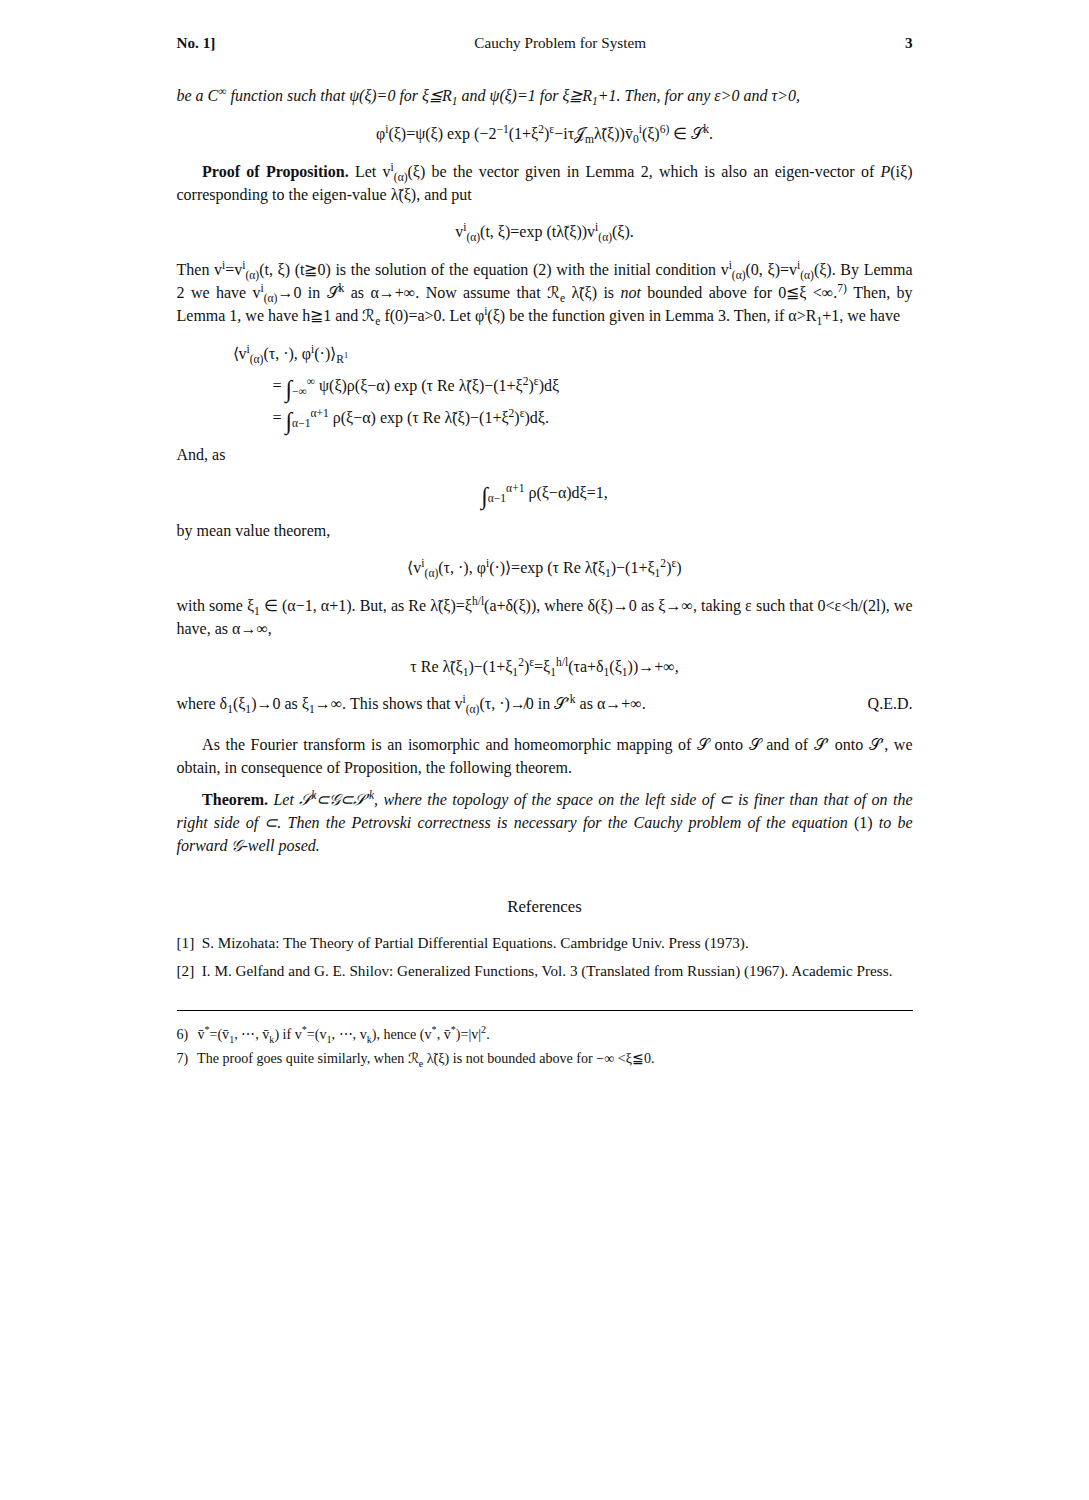No. 1]
Cauchy Problem for System
3
be a C∞ function such that ψ(ξ)=0 for ξ≦R1 and ψ(ξ)=1 for ξ≧R1+1. Then, for any ε>0 and τ>0,
φi(ξ)=ψ(ξ) exp (−2−1(1+ξ2)ε−iτ𝒥mλ̃(ξ))v̄0i(ξ)6) ∈ 𝒮k.
Proof of Proposition. Let vi(α)(ξ) be the vector given in Lemma 2, which is also an eigen-vector of P(iξ) corresponding to the eigen-value λ̃(ξ), and put
vi(α)(t, ξ)=exp (tλ̃(ξ))vi(α)(ξ).
Then vi=vi(α)(t, ξ) (t≧0) is the solution of the equation (2) with the initial condition vi(α)(0, ξ)=vi(α)(ξ). By Lemma 2 we have vi(α)→0 in 𝒮k as α→+∞. Now assume that ℛe λ̃(ξ) is not bounded above for 0≦ξ <∞.7) Then, by Lemma 1, we have h≧1 and ℛe f(0)=a>0. Let φi(ξ) be the function given in Lemma 3. Then, if α>R1+1, we have
⟨vi(α)(τ, ·), φi(·)⟩R1
= ∫−∞∞ ψ(ξ)ρ(ξ−α) exp (τ Re λ̃(ξ)−(1+ξ2)ε)dξ
= ∫α−1α+1 ρ(ξ−α) exp (τ Re λ̃(ξ)−(1+ξ2)ε)dξ.
And, as
∫α−1α+1 ρ(ξ−α)dξ=1,
by mean value theorem,
⟨vi(α)(τ, ·), φi(·)⟩=exp (τ Re λ̃(ξ1)−(1+ξ12)ε)
with some ξ1 ∈ (α−1, α+1). But, as Re λ̃(ξ)=ξh/l(a+δ(ξ)), where δ(ξ)→0 as ξ→∞, taking ε such that 0<ε<h/(2l), we have, as α→∞,
τ Re λ̃(ξ1)−(1+ξ12)ε=ξ1h/l(τa+δ1(ξ1))→+∞,
where δ1(ξ1)→0 as ξ1→∞. This shows that vi(α)(τ, ·)↛0 in 𝒮′k as α→+∞. Q.E.D.
As the Fourier transform is an isomorphic and homeomorphic mapping of 𝒮 onto 𝒮 and of 𝒮′ onto 𝒮′, we obtain, in consequence of Proposition, the following theorem.
Theorem. Let 𝒮k⊂𝒢⊂𝒮′k, where the topology of the space on the left side of ⊂ is finer than that of on the right side of ⊂. Then the Petrovski correctness is necessary for the Cauchy problem of the equation (1) to be forward 𝒢-well posed.
References
[1] S. Mizohata: The Theory of Partial Differential Equations. Cambridge Univ. Press (1973).
[2] I. M. Gelfand and G. E. Shilov: Generalized Functions, Vol. 3 (Translated from Russian) (1967). Academic Press.
6) v̄*=(v̄1, ⋯, v̄k) if v*=(v1, ⋯, vk), hence (v*, v̄*)=|v|2.
7) The proof goes quite similarly, when ℛe λ̃(ξ) is not bounded above for −∞ <ξ≦0.